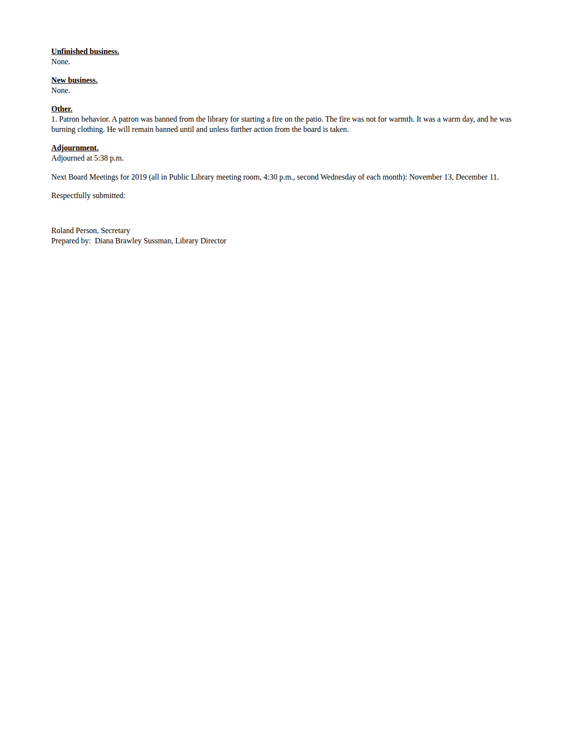Unfinished business.
None.
New business.
None.
Other.
1. Patron behavior. A patron was banned from the library for starting a fire on the patio. The fire was not for warmth. It was a warm day, and he was burning clothing. He will remain banned until and unless further action from the board is taken.
Adjournment.
Adjourned at 5:38 p.m.
Next Board Meetings for 2019 (all in Public Library meeting room, 4:30 p.m., second Wednesday of each month): November 13, December 11.
Respectfully submitted:
Roland Person, Secretary
Prepared by: Diana Brawley Sussman, Library Director